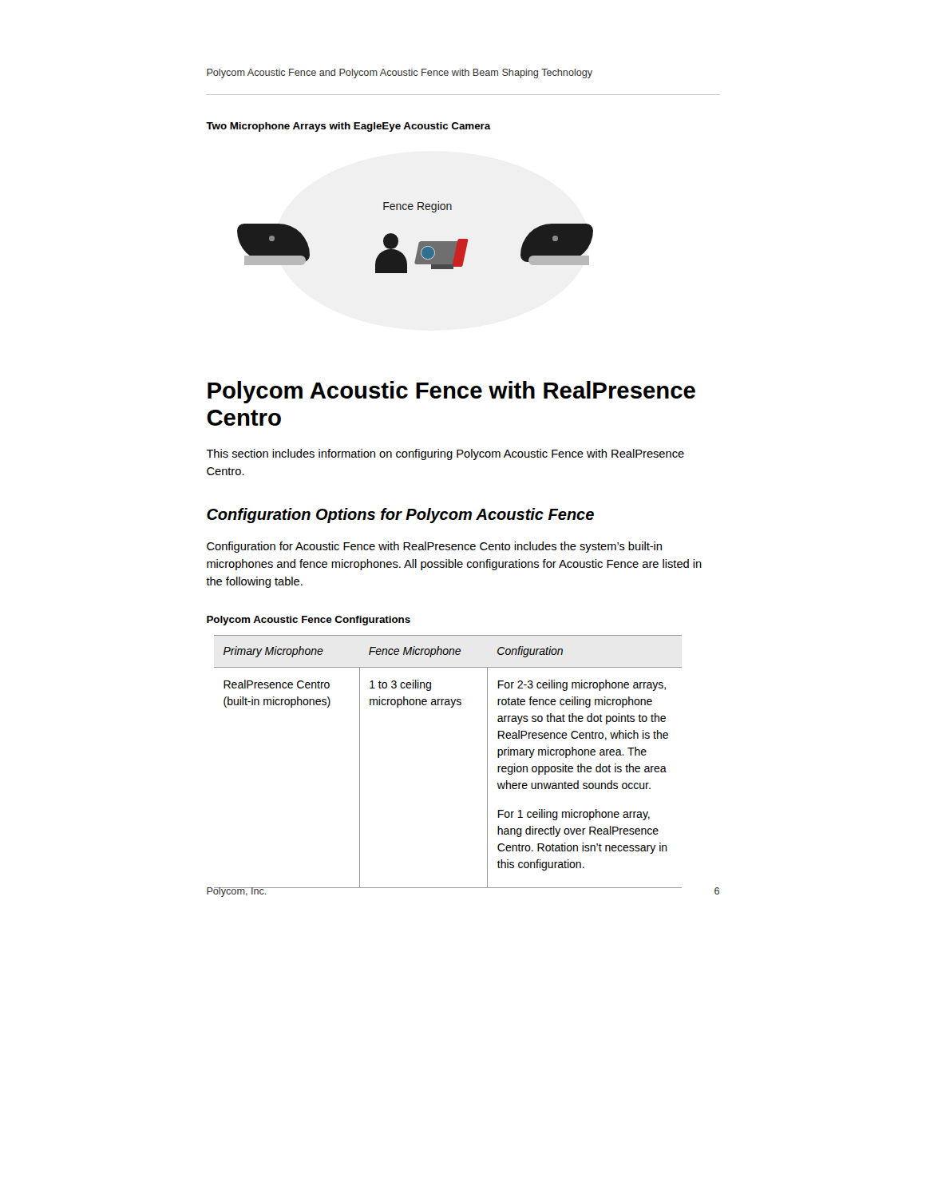Polycom Acoustic Fence and Polycom Acoustic Fence with Beam Shaping Technology
Two Microphone Arrays with EagleEye Acoustic Camera
Fence Region
Polycom Acoustic Fence with RealPresence Centro
This section includes information on configuring Polycom Acoustic Fence with RealPresence Centro.
Configuration Options for Polycom Acoustic Fence
Configuration for Acoustic Fence with RealPresence Cento includes the system’s built-in microphones and fence microphones. All possible configurations for Acoustic Fence are listed in the following table.
Polycom Acoustic Fence Configurations
| Primary Microphone | Fence Microphone | Configuration |
| --- | --- | --- |
| RealPresence Centro (built-in microphones) | 1 to 3 ceiling microphone arrays | For 2-3 ceiling microphone arrays, rotate fence ceiling microphone arrays so that the dot points to the RealPresence Centro, which is the primary microphone area. The region opposite the dot is the area where unwanted sounds occur. For 1 ceiling microphone array, hang directly over RealPresence Centro. Rotation isn’t necessary in this configuration. |
Polycom, Inc. 6